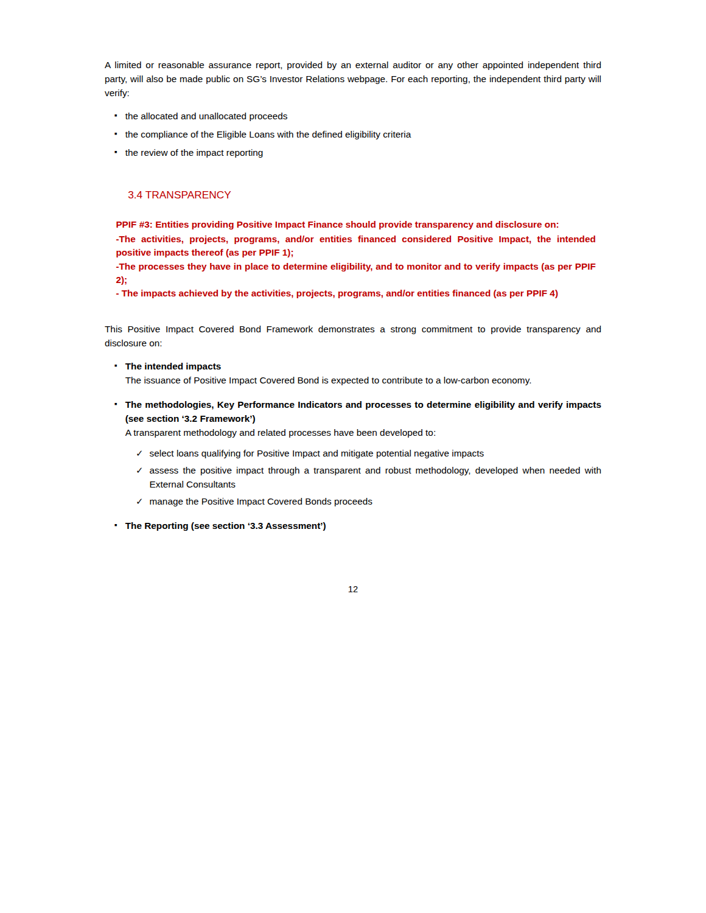A limited or reasonable assurance report, provided by an external auditor or any other appointed independent third party, will also be made public on SG’s Investor Relations webpage. For each reporting, the independent third party will verify:
the allocated and unallocated proceeds
the compliance of the Eligible Loans with the defined eligibility criteria
the review of the impact reporting
3.4 TRANSPARENCY
PPIF #3: Entities providing Positive Impact Finance should provide transparency and disclosure on: -The activities, projects, programs, and/or entities financed considered Positive Impact, the intended positive impacts thereof (as per PPIF 1);
-The processes they have in place to determine eligibility, and to monitor and to verify impacts (as per PPIF 2);
- The impacts achieved by the activities, projects, programs, and/or entities financed (as per PPIF 4)
This Positive Impact Covered Bond Framework demonstrates a strong commitment to provide transparency and disclosure on:
The intended impacts
The issuance of Positive Impact Covered Bond is expected to contribute to a low-carbon economy.
The methodologies, Key Performance Indicators and processes to determine eligibility and verify impacts (see section ‘3.2 Framework’)
A transparent methodology and related processes have been developed to:
select loans qualifying for Positive Impact and mitigate potential negative impacts
assess the positive impact through a transparent and robust methodology, developed when needed with External Consultants
manage the Positive Impact Covered Bonds proceeds
The Reporting (see section ‘3.3 Assessment’)
12